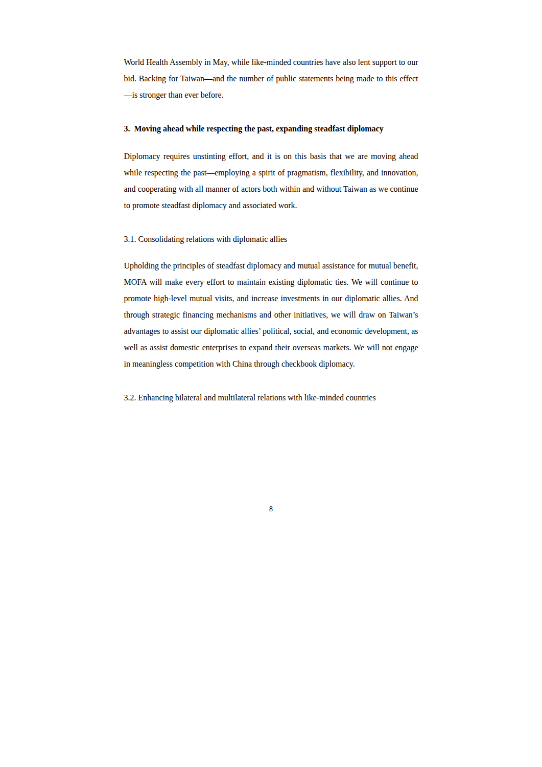World Health Assembly in May, while like-minded countries have also lent support to our bid. Backing for Taiwan—and the number of public statements being made to this effect—is stronger than ever before.
3. Moving ahead while respecting the past, expanding steadfast diplomacy
Diplomacy requires unstinting effort, and it is on this basis that we are moving ahead while respecting the past—employing a spirit of pragmatism, flexibility, and innovation, and cooperating with all manner of actors both within and without Taiwan as we continue to promote steadfast diplomacy and associated work.
3.1. Consolidating relations with diplomatic allies
Upholding the principles of steadfast diplomacy and mutual assistance for mutual benefit, MOFA will make every effort to maintain existing diplomatic ties. We will continue to promote high-level mutual visits, and increase investments in our diplomatic allies. And through strategic financing mechanisms and other initiatives, we will draw on Taiwan’s advantages to assist our diplomatic allies’ political, social, and economic development, as well as assist domestic enterprises to expand their overseas markets. We will not engage in meaningless competition with China through checkbook diplomacy.
3.2. Enhancing bilateral and multilateral relations with like-minded countries
8